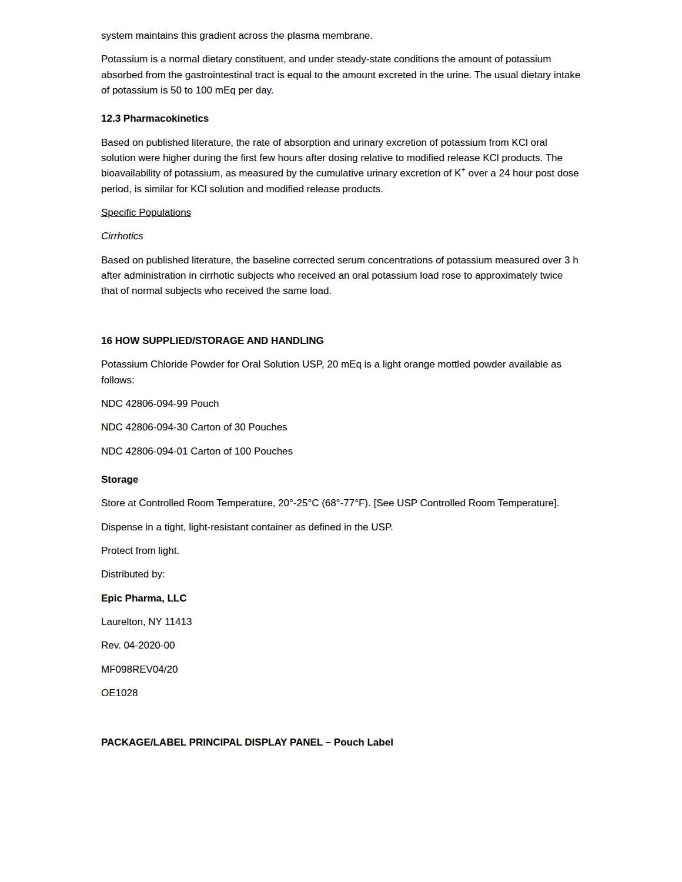system maintains this gradient across the plasma membrane.
Potassium is a normal dietary constituent, and under steady-state conditions the amount of potassium absorbed from the gastrointestinal tract is equal to the amount excreted in the urine. The usual dietary intake of potassium is 50 to 100 mEq per day.
12.3 Pharmacokinetics
Based on published literature, the rate of absorption and urinary excretion of potassium from KCl oral solution were higher during the first few hours after dosing relative to modified release KCl products. The bioavailability of potassium, as measured by the cumulative urinary excretion of K+ over a 24 hour post dose period, is similar for KCl solution and modified release products.
Specific Populations
Cirrhotics
Based on published literature, the baseline corrected serum concentrations of potassium measured over 3 h after administration in cirrhotic subjects who received an oral potassium load rose to approximately twice that of normal subjects who received the same load.
16 HOW SUPPLIED/STORAGE AND HANDLING
Potassium Chloride Powder for Oral Solution USP, 20 mEq is a light orange mottled powder available as follows:
NDC 42806-094-99 Pouch
NDC 42806-094-30 Carton of 30 Pouches
NDC 42806-094-01 Carton of 100 Pouches
Storage
Store at Controlled Room Temperature, 20°-25°C (68°-77°F). [See USP Controlled Room Temperature].
Dispense in a tight, light-resistant container as defined in the USP.
Protect from light.
Distributed by:
Epic Pharma, LLC
Laurelton, NY 11413
Rev. 04-2020-00
MF098REV04/20
OE1028
PACKAGE/LABEL PRINCIPAL DISPLAY PANEL – Pouch Label